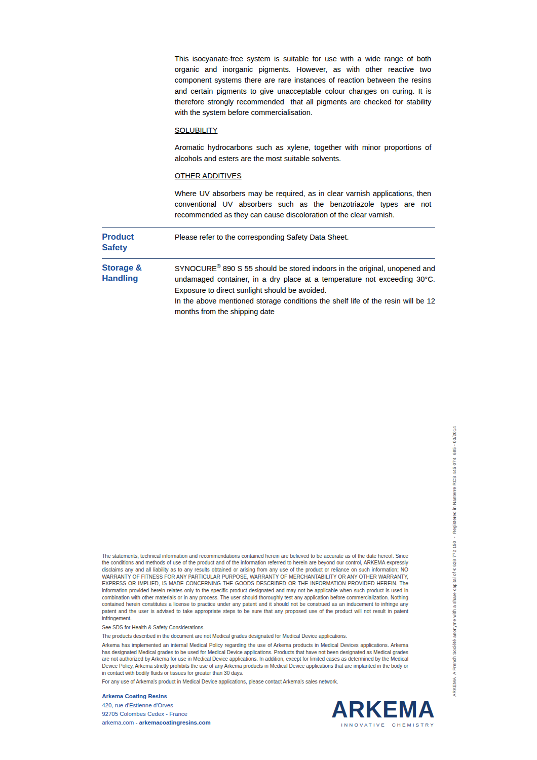This isocyanate-free system is suitable for use with a wide range of both organic and inorganic pigments. However, as with other reactive two component systems there are rare instances of reaction between the resins and certain pigments to give unacceptable colour changes on curing. It is therefore strongly recommended that all pigments are checked for stability with the system before commercialisation.
SOLUBILITY
Aromatic hydrocarbons such as xylene, together with minor proportions of alcohols and esters are the most suitable solvents.
OTHER ADDITIVES
Where UV absorbers may be required, as in clear varnish applications, then conventional UV absorbers such as the benzotriazole types are not recommended as they can cause discoloration of the clear varnish.
Product
Safety
Please refer to the corresponding Safety Data Sheet.
Storage &
Handling
SYNOCURE® 890 S 55 should be stored indoors in the original, unopened and undamaged container, in a dry place at a temperature not exceeding 30°C. Exposure to direct sunlight should be avoided.
In the above mentioned storage conditions the shelf life of the resin will be 12 months from the shipping date
The statements, technical information and recommendations contained herein are believed to be accurate as of the date hereof. Since the conditions and methods of use of the product and of the information referred to herein are beyond our control, ARKEMA expressly disclaims any and all liability as to any results obtained or arising from any use of the product or reliance on such information; NO WARRANTY OF FITNESS FOR ANY PARTICULAR PURPOSE, WARRANTY OF MERCHANTABILITY OR ANY OTHER WARRANTY, EXPRESS OR IMPLIED, IS MADE CONCERNING THE GOODS DESCRIBED OR THE INFORMATION PROVIDED HEREIN. The information provided herein relates only to the specific product designated and may not be applicable when such product is used in combination with other materials or in any process. The user should thoroughly test any application before commercialization. Nothing contained herein constitutes a license to practice under any patent and it should not be construed as an inducement to infringe any patent and the user is advised to take appropriate steps to be sure that any proposed use of the product will not result in patent infringement.
See SDS for Health & Safety Considerations.
The products described in the document are not Medical grades designated for Medical Device applications.
Arkema has implemented an internal Medical Policy regarding the use of Arkema products in Medical Devices applications. Arkema has designated Medical grades to be used for Medical Device applications. Products that have not been designated as Medical grades are not authorized by Arkema for use in Medical Device applications. In addition, except for limited cases as determined by the Medical Device Policy, Arkema strictly prohibits the use of any Arkema products in Medical Device applications that are implanted in the body or in contact with bodily fluids or tissues for greater than 30 days.
For any use of Arkema's product in Medical Device applications, please contact Arkema's sales network.
Arkema Coating Resins
420, rue d'Estienne d'Orves
92705 Colombes Cedex - France
arkema.com - arkemacoatingresins.com
ARKEMA
INNOVATIVE CHEMISTRY
ARKEMA A French Société anonyme with a share capital of € 628 772 150 - Registered in Nanterre RCS 445 074 685 - 03/2014